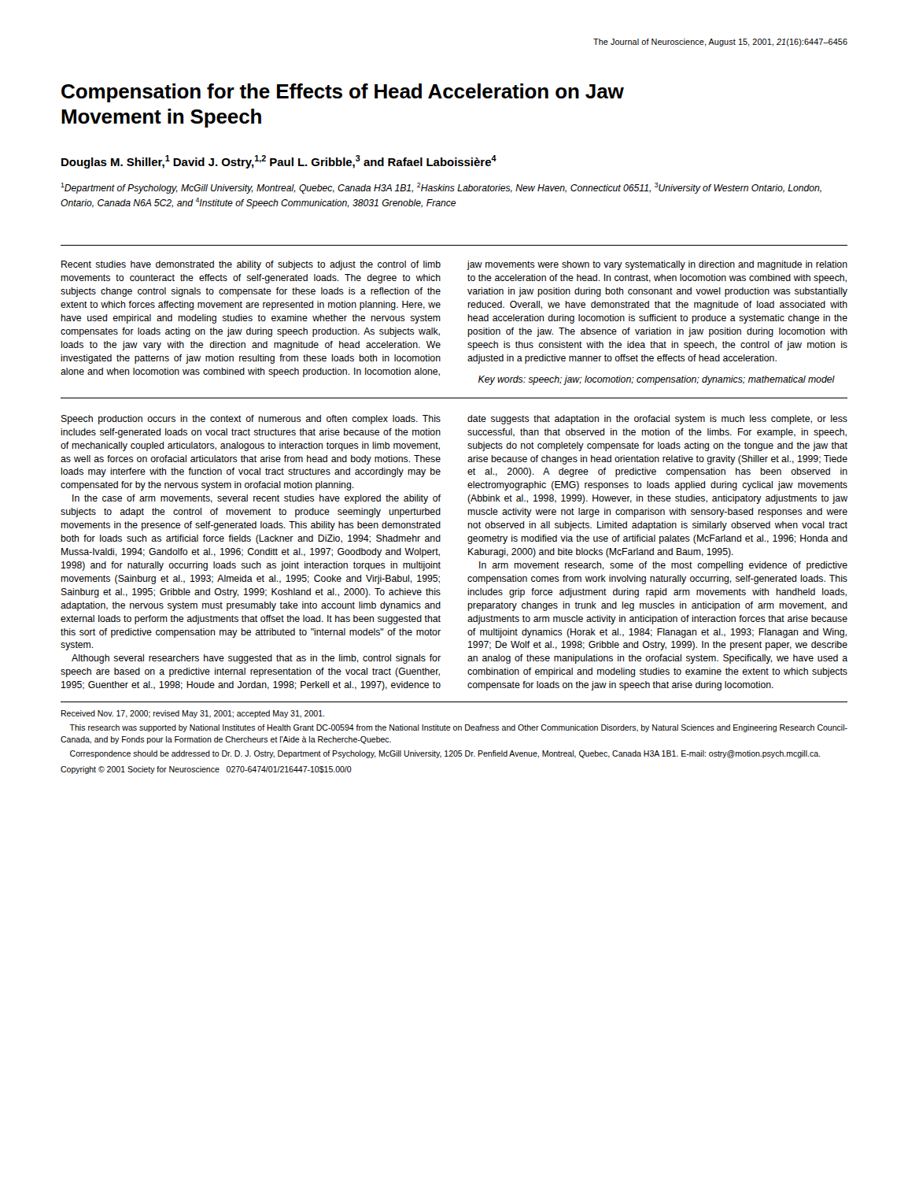The Journal of Neuroscience, August 15, 2001, 21(16):6447–6456
Compensation for the Effects of Head Acceleration on Jaw
Movement in Speech
Douglas M. Shiller,1 David J. Ostry,1,2 Paul L. Gribble,3 and Rafael Laboissière4
1Department of Psychology, McGill University, Montreal, Quebec, Canada H3A 1B1, 2Haskins Laboratories, New Haven, Connecticut 06511, 3University of Western Ontario, London, Ontario, Canada N6A 5C2, and 4Institute of Speech Communication, 38031 Grenoble, France
Recent studies have demonstrated the ability of subjects to adjust the control of limb movements to counteract the effects of self-generated loads. The degree to which subjects change control signals to compensate for these loads is a reflection of the extent to which forces affecting movement are represented in motion planning. Here, we have used empirical and modeling studies to examine whether the nervous system compensates for loads acting on the jaw during speech production. As subjects walk, loads to the jaw vary with the direction and magnitude of head acceleration. We investigated the patterns of jaw motion resulting from these loads both in locomotion alone and when locomotion was combined with speech production. In locomotion alone, jaw movements were shown to vary systematically in direction and magnitude in relation to the acceleration of the head. In contrast, when locomotion was combined with speech, variation in jaw position during both consonant and vowel production was substantially reduced. Overall, we have demonstrated that the magnitude of load associated with head acceleration during locomotion is sufficient to produce a systematic change in the position of the jaw. The absence of variation in jaw position during locomotion with speech is thus consistent with the idea that in speech, the control of jaw motion is adjusted in a predictive manner to offset the effects of head acceleration.
Key words: speech; jaw; locomotion; compensation; dynamics; mathematical model
Speech production occurs in the context of numerous and often complex loads. This includes self-generated loads on vocal tract structures that arise because of the motion of mechanically coupled articulators, analogous to interaction torques in limb movement, as well as forces on orofacial articulators that arise from head and body motions. These loads may interfere with the function of vocal tract structures and accordingly may be compensated for by the nervous system in orofacial motion planning.
In the case of arm movements, several recent studies have explored the ability of subjects to adapt the control of movement to produce seemingly unperturbed movements in the presence of self-generated loads. This ability has been demonstrated both for loads such as artificial force fields (Lackner and DiZio, 1994; Shadmehr and Mussa-Ivaldi, 1994; Gandolfo et al., 1996; Conditt et al., 1997; Goodbody and Wolpert, 1998) and for naturally occurring loads such as joint interaction torques in multijoint movements (Sainburg et al., 1993; Almeida et al., 1995; Cooke and Virji-Babul, 1995; Sainburg et al., 1995; Gribble and Ostry, 1999; Koshland et al., 2000). To achieve this adaptation, the nervous system must presumably take into account limb dynamics and external loads to perform the adjustments that offset the load. It has been suggested that this sort of predictive compensation may be attributed to "internal models" of the motor system.
Although several researchers have suggested that as in the limb, control signals for speech are based on a predictive internal representation of the vocal tract (Guenther, 1995; Guenther et al., 1998; Houde and Jordan, 1998; Perkell et al., 1997), evidence to date suggests that adaptation in the orofacial system is much less complete, or less successful, than that observed in the motion of the limbs. For example, in speech, subjects do not completely compensate for loads acting on the tongue and the jaw that arise because of changes in head orientation relative to gravity (Shiller et al., 1999; Tiede et al., 2000). A degree of predictive compensation has been observed in electromyographic (EMG) responses to loads applied during cyclical jaw movements (Abbink et al., 1998, 1999). However, in these studies, anticipatory adjustments to jaw muscle activity were not large in comparison with sensory-based responses and were not observed in all subjects. Limited adaptation is similarly observed when vocal tract geometry is modified via the use of artificial palates (McFarland et al., 1996; Honda and Kaburagi, 2000) and bite blocks (McFarland and Baum, 1995).
In arm movement research, some of the most compelling evidence of predictive compensation comes from work involving naturally occurring, self-generated loads. This includes grip force adjustment during rapid arm movements with handheld loads, preparatory changes in trunk and leg muscles in anticipation of arm movement, and adjustments to arm muscle activity in anticipation of interaction forces that arise because of multijoint dynamics (Horak et al., 1984; Flanagan et al., 1993; Flanagan and Wing, 1997; De Wolf et al., 1998; Gribble and Ostry, 1999). In the present paper, we describe an analog of these manipulations in the orofacial system. Specifically, we have used a combination of empirical and modeling studies to examine the extent to which subjects compensate for loads on the jaw in speech that arise during locomotion.
Received Nov. 17, 2000; revised May 31, 2001; accepted May 31, 2001.
This research was supported by National Institutes of Health Grant DC-00594 from the National Institute on Deafness and Other Communication Disorders, by Natural Sciences and Engineering Research Council-Canada, and by Fonds pour la Formation de Chercheurs et l'Aide à la Recherche-Quebec.
Correspondence should be addressed to Dr. D. J. Ostry, Department of Psychology, McGill University, 1205 Dr. Penfield Avenue, Montreal, Quebec, Canada H3A 1B1. E-mail: ostry@motion.psych.mcgill.ca.
Copyright © 2001 Society for Neuroscience 0270-6474/01/216447-10$15.00/0